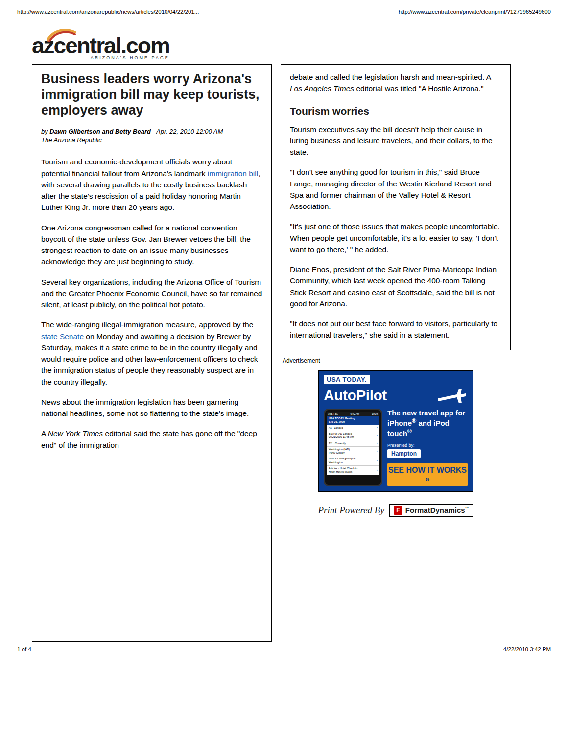http://www.azcentral.com/arizonarepublic/news/articles/2010/04/22/201... http://www.azcentral.com/private/cleanprint/?1271965249600
az central.com
ARIZONA'S HOME PAGE
Business leaders worry Arizona's immigration bill may keep tourists, employers away
by Dawn Gilbertson and Betty Beard - Apr. 22, 2010 12:00 AM
The Arizona Republic
Tourism and economic-development officials worry about potential financial fallout from Arizona's landmark immigration bill, with several drawing parallels to the costly business backlash after the state's rescission of a paid holiday honoring Martin Luther King Jr. more than 20 years ago.
One Arizona congressman called for a national convention boycott of the state unless Gov. Jan Brewer vetoes the bill, the strongest reaction to date on an issue many businesses acknowledge they are just beginning to study.
Several key organizations, including the Arizona Office of Tourism and the Greater Phoenix Economic Council, have so far remained silent, at least publicly, on the political hot potato.
The wide-ranging illegal-immigration measure, approved by the state Senate on Monday and awaiting a decision by Brewer by Saturday, makes it a state crime to be in the country illegally and would require police and other law-enforcement officers to check the immigration status of people they reasonably suspect are in the country illegally.
News about the immigration legislation has been garnering national headlines, some not so flattering to the state's image.
A New York Times editorial said the state has gone off the "deep end" of the immigration
debate and called the legislation harsh and mean-spirited. A Los Angeles Times editorial was titled "A Hostile Arizona."
Tourism worries
Tourism executives say the bill doesn't help their cause in luring business and leisure travelers, and their dollars, to the state.
"I don't see anything good for tourism in this," said Bruce Lange, managing director of the Westin Kierland Resort and Spa and former chairman of the Valley Hotel & Resort Association.
"It's just one of those issues that makes people uncomfortable. When people get uncomfortable, it's a lot easier to say, 'I don't want to go there,' " he added.
Diane Enos, president of the Salt River Pima-Maricopa Indian Community, which last week opened the 400-room Talking Stick Resort and casino east of Scottsdale, said the bill is not good for Arizona.
"It does not put our best face forward to visitors, particularly to international travelers," she said in a statement.
Advertisement
USA TODAY.
AutoPilot
AT&T 3G 9:42 AM 100%
USA TODAY Meeting
Sep 21, 2009
A6 Landed›
BNA to IAD Landed
09/21/2009 11:48 AM›
73° Currently›
Washington (IAD)
Partly Cloudy›
View a Flickr gallery of
Washington›
Articles · Hotel Check-in
Hilton Hotels plucks›
The new travel app for iPhone® and iPod touch®
Presented by:
Hampton
SEE HOW IT WORKS »
Print Powered By
F
FormatDynamics™
1 of 4 4/22/2010 3:42 PM